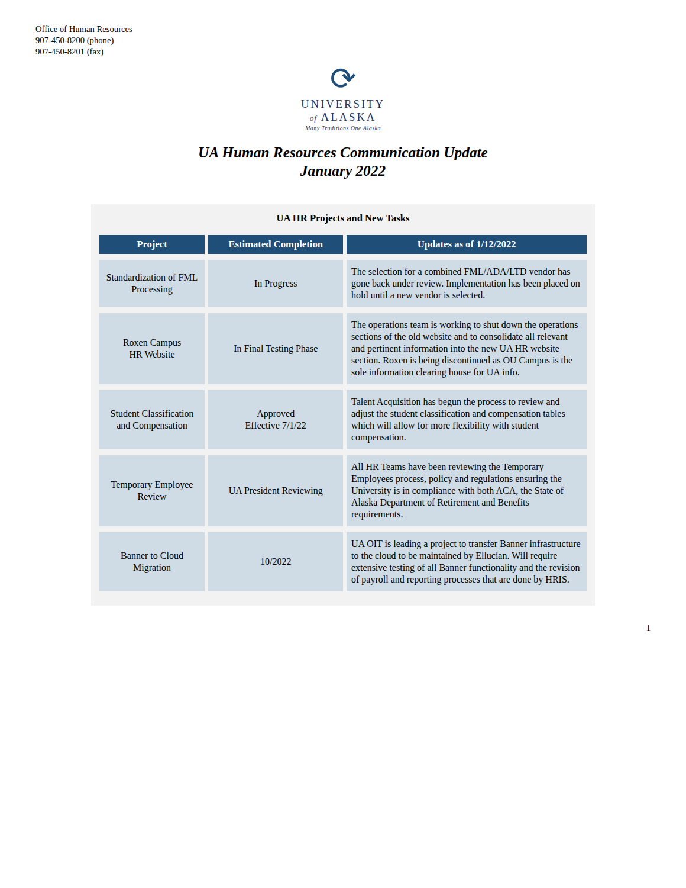Office of Human Resources
907-450-8200 (phone)
907-450-8201 (fax)
⟳
UNIVERSITY
of ALASKA
Many Traditions One Alaska
UA Human Resources Communication Update
January 2022
UA HR Projects and New Tasks
| Project | Estimated Completion | Updates as of 1/12/2022 |
| --- | --- | --- |
| Standardization of FML Processing | In Progress | The selection for a combined FML/ADA/LTD vendor has gone back under review. Implementation has been placed on hold until a new vendor is selected. |
| Roxen Campus HR Website | In Final Testing Phase | The operations team is working to shut down the operations sections of the old website and to consolidate all relevant and pertinent information into the new UA HR website section. Roxen is being discontinued as OU Campus is the sole information clearing house for UA info. |
| Student Classification and Compensation | Approved Effective 7/1/22 | Talent Acquisition has begun the process to review and adjust the student classification and compensation tables which will allow for more flexibility with student compensation. |
| Temporary Employee Review | UA President Reviewing | All HR Teams have been reviewing the Temporary Employees process, policy and regulations ensuring the University is in compliance with both ACA, the State of Alaska Department of Retirement and Benefits requirements. |
| Banner to Cloud Migration | 10/2022 | UA OIT is leading a project to transfer Banner infrastructure to the cloud to be maintained by Ellucian. Will require extensive testing of all Banner functionality and the revision of payroll and reporting processes that are done by HRIS. |
1